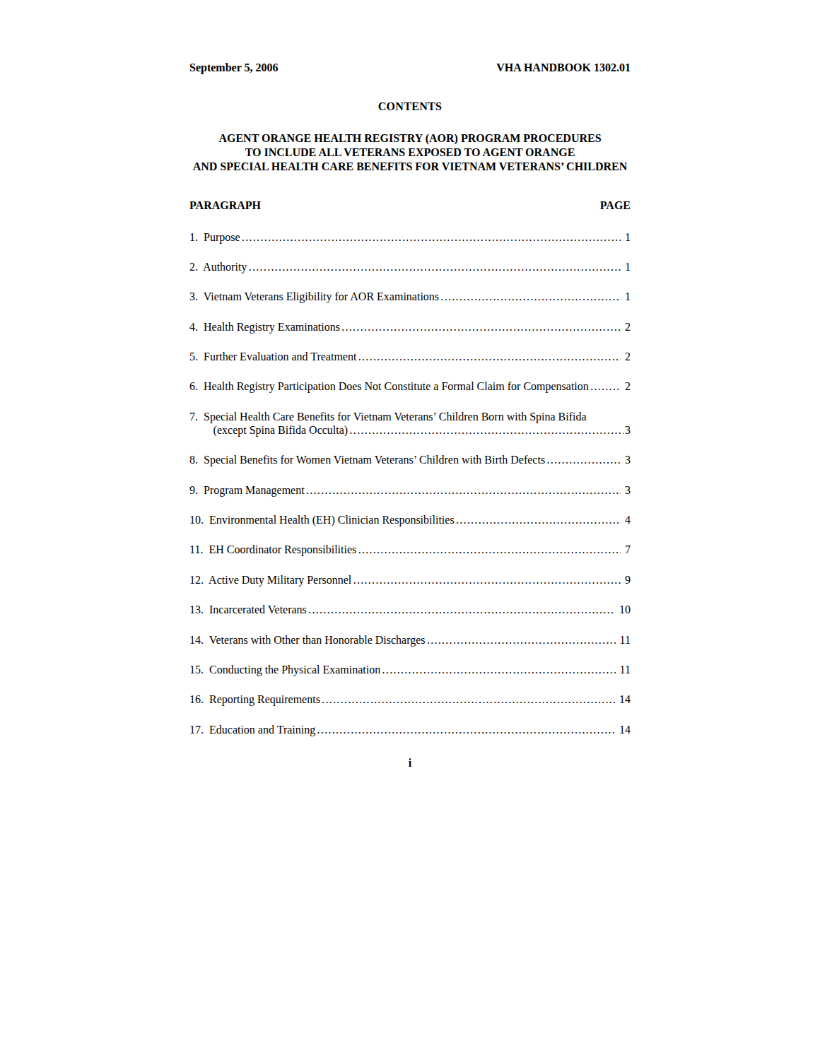September 5, 2006 VHA HANDBOOK 1302.01
CONTENTS
AGENT ORANGE HEALTH REGISTRY (AOR) PROGRAM PROCEDURES
TO INCLUDE ALL VETERANS EXPOSED TO AGENT ORANGE
AND SPECIAL HEALTH CARE BENEFITS FOR VIETNAM VETERANS’ CHILDREN
PARAGRAPH PAGE
1. Purpose .................................................................................................................................. 1
2. Authority ................................................................................................................................ 1
3. Vietnam Veterans Eligibility for AOR Examinations ............................................................ 1
4. Health Registry Examinations ................................................................................................ 2
5. Further Evaluation and Treatment ........................................................................................... 2
6. Health Registry Participation Does Not Constitute a Formal Claim for Compensation .......... 2
7. Special Health Care Benefits for Vietnam Veterans’ Children Born with Spina Bifida (except Spina Bifida Occulta) ............................................................................................... 3
8. Special Benefits for Women Vietnam Veterans’ Children with Birth Defects ........................ 3
9. Program Management ............................................................................................................ 3
10. Environmental Health (EH) Clinician Responsibilities .......................................................... 4
11. EH Coordinator Responsibilities ........................................................................................... 7
12. Active Duty Military Personnel ............................................................................................. 9
13. Incarcerated Veterans ....................................................................................................... 10
14. Veterans with Other than Honorable Discharges .............................................................. 11
15. Conducting the Physical Examination ................................................................................ 11
16. Reporting Requirements .................................................................................................... 14
17. Education and Training ..................................................................................................... 14
i